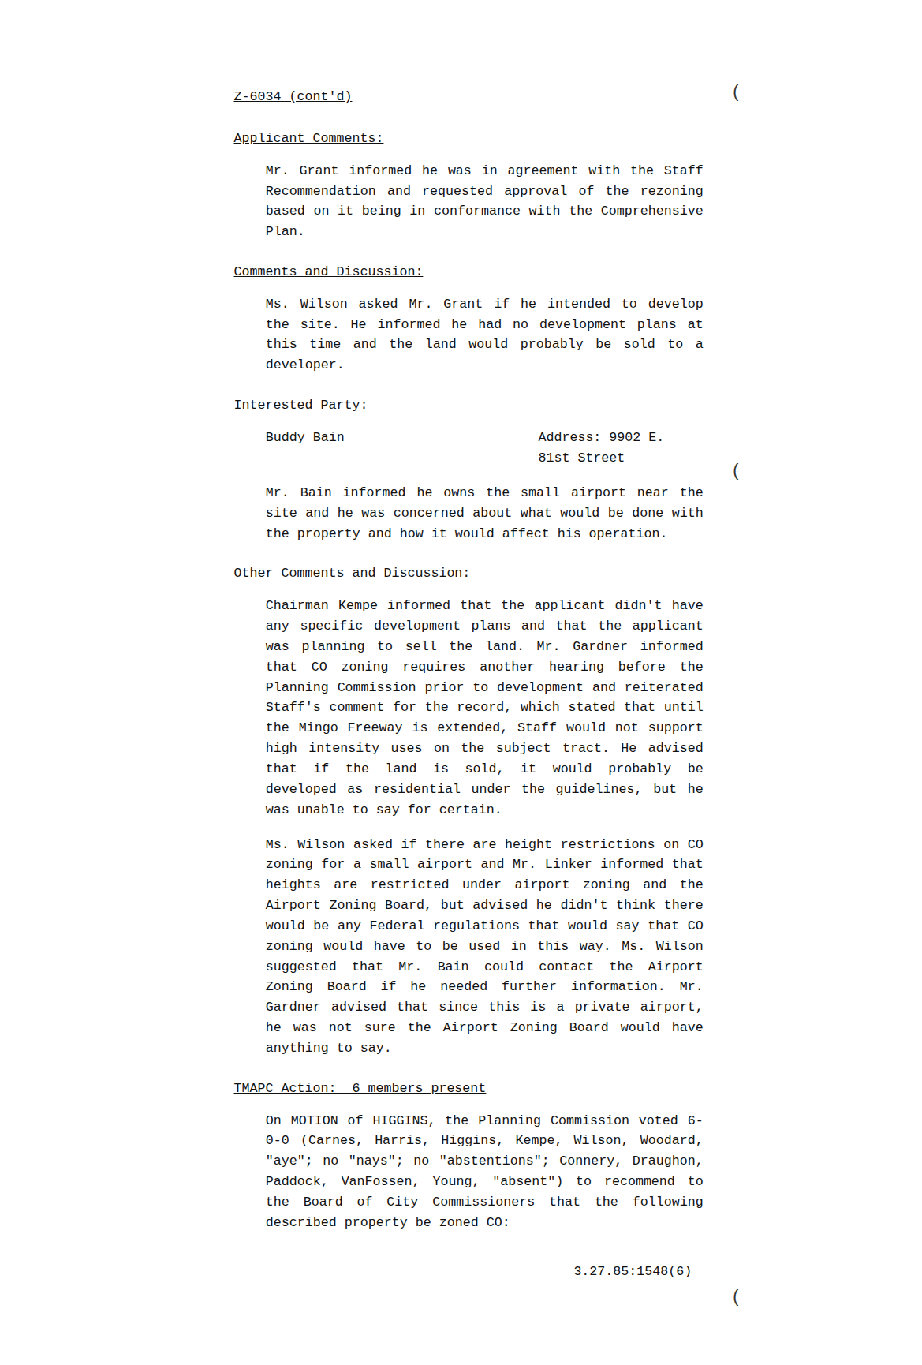( ( (
Z-6034 (cont'd)
Applicant Comments:
Mr. Grant informed he was in agreement with the Staff Recommendation and requested approval of the rezoning based on it being in conformance with the Comprehensive Plan.
Comments and Discussion:
Ms. Wilson asked Mr. Grant if he intended to develop the site. He informed he had no development plans at this time and the land would probably be sold to a developer.
Interested Party:
Buddy Bain Address: 9902 E. 81st Street
Mr. Bain informed he owns the small airport near the site and he was concerned about what would be done with the property and how it would affect his operation.
Other Comments and Discussion:
Chairman Kempe informed that the applicant didn't have any specific development plans and that the applicant was planning to sell the land. Mr. Gardner informed that CO zoning requires another hearing before the Planning Commission prior to development and reiterated Staff's comment for the record, which stated that until the Mingo Freeway is extended, Staff would not support high intensity uses on the subject tract. He advised that if the land is sold, it would probably be developed as residential under the guidelines, but he was unable to say for certain.
Ms. Wilson asked if there are height restrictions on CO zoning for a small airport and Mr. Linker informed that heights are restricted under airport zoning and the Airport Zoning Board, but advised he didn't think there would be any Federal regulations that would say that CO zoning would have to be used in this way. Ms. Wilson suggested that Mr. Bain could contact the Airport Zoning Board if he needed further information. Mr. Gardner advised that since this is a private airport, he was not sure the Airport Zoning Board would have anything to say.
TMAPC Action: 6 members present
On MOTION of HIGGINS, the Planning Commission voted 6-0-0 (Carnes, Harris, Higgins, Kempe, Wilson, Woodard, "aye"; no "nays"; no "abstentions"; Connery, Draughon, Paddock, VanFossen, Young, "absent") to recommend to the Board of City Commissioners that the following described property be zoned CO:
3.27.85:1548(6)